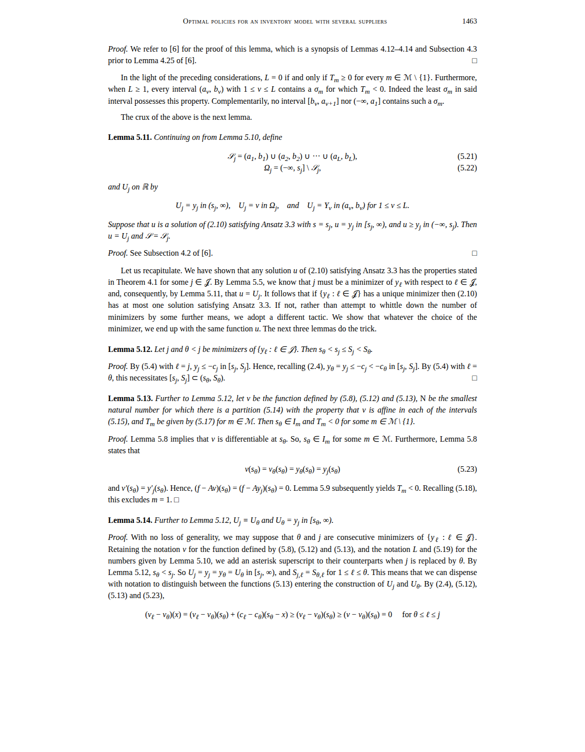Optimal policies for an inventory model with several suppliers 1463
Proof. We refer to [6] for the proof of this lemma, which is a synopsis of Lemmas 4.12–4.14 and Subsection 4.3 prior to Lemma 4.25 of [6]. □
In the light of the preceding considerations, L = 0 if and only if Tm ≥ 0 for every m ∈ ℳ \ {1}. Furthermore, when L ≥ 1, every interval (aν, bν) with 1 ≤ ν ≤ L contains a σm for which Tm < 0. Indeed the least σm in said interval possesses this property. Complementarily, no interval [bν, aν+1] nor (−∞, a1] contains such a σm.
The crux of the above is the next lemma.
Lemma 5.11. Continuing on from Lemma 5.10, define
𝒮j = (a1, b1) ∪ (a2, b2) ∪ ··· ∪ (aL, bL), (5.21)
Ωj = (−∞, sj] \ 𝒮j, (5.22)
and Uj on ℝ by
Uj = yj in (sj, ∞), Uj = v in Ωj, and Uj = Yν in (aν, bν) for 1 ≤ ν ≤ L.
Suppose that u is a solution of (2.10) satisfying Ansatz 3.3 with s = sj, u = yj in [sj, ∞), and u ≥ yj in (−∞, sj). Then u = Uj and 𝒮 = 𝒮j.
Proof. See Subsection 4.2 of [6]. □
Let us recapitulate. We have shown that any solution u of (2.10) satisfying Ansatz 3.3 has the properties stated in Theorem 4.1 for some j ∈ 𝒥. By Lemma 5.5, we know that j must be a minimizer of yℓ with respect to ℓ ∈ 𝒥, and, consequently, by Lemma 5.11, that u = Uj. It follows that if {yℓ : ℓ ∈ 𝒥} has a unique minimizer then (2.10) has at most one solution satisfying Ansatz 3.3. If not, rather than attempt to whittle down the number of minimizers by some further means, we adopt a different tactic. We show that whatever the choice of the minimizer, we end up with the same function u. The next three lemmas do the trick.
Lemma 5.12. Let j and θ < j be minimizers of {yℓ : ℓ ∈ 𝒥}. Then sθ < sj ≤ Sj < Sθ.
Proof. By (5.4) with ℓ = j, yj ≤ −cj in [sj, Sj]. Hence, recalling (2.4), yθ = yj ≤ −cj < −cθ in [sj, Sj]. By (5.4) with ℓ = θ, this necessitates [sj, Sj] ⊂ (sθ, Sθ). □
Lemma 5.13. Further to Lemma 5.12, let v be the function defined by (5.8), (5.12) and (5.13), N be the smallest natural number for which there is a partition (5.14) with the property that v is affine in each of the intervals (5.15), and Tm be given by (5.17) for m ∈ ℳ. Then sθ ∈ Im and Tm < 0 for some m ∈ ℳ \ {1}.
Proof. Lemma 5.8 implies that v is differentiable at sθ. So, sθ ∈ Im for some m ∈ ℳ. Furthermore, Lemma 5.8 states that
v(sθ) = vθ(sθ) = yθ(sθ) = yj(sθ) (5.23)
and v′(sθ) = y′j(sθ). Hence, (f − Av)(sθ) = (f − Ayj)(sθ) = 0. Lemma 5.9 subsequently yields Tm < 0. Recalling (5.18), this excludes m = 1. □
Lemma 5.14. Further to Lemma 5.12, Uj ≡ Uθ and Uθ = yj in [sθ, ∞).
Proof. With no loss of generality, we may suppose that θ and j are consecutive minimizers of {yℓ : ℓ ∈ 𝒥}. Retaining the notation v for the function defined by (5.8), (5.12) and (5.13), and the notation L and (5.19) for the numbers given by Lemma 5.10, we add an asterisk superscript to their counterparts when j is replaced by θ. By Lemma 5.12, sθ < sj. So Uj = yj = yθ = Uθ in [sj, ∞), and Sj,ℓ = Sθ,ℓ for 1 ≤ ℓ ≤ θ. This means that we can dispense with notation to distinguish between the functions (5.13) entering the construction of Uj and Uθ. By (2.4), (5.12), (5.13) and (5.23),
(vℓ − vθ)(x) = (vℓ − vθ)(sθ) + (cℓ − cθ)(sθ − x) ≥ (vℓ − vθ)(sθ) ≥ (v − vθ)(sθ) = 0 for θ ≤ ℓ ≤ j